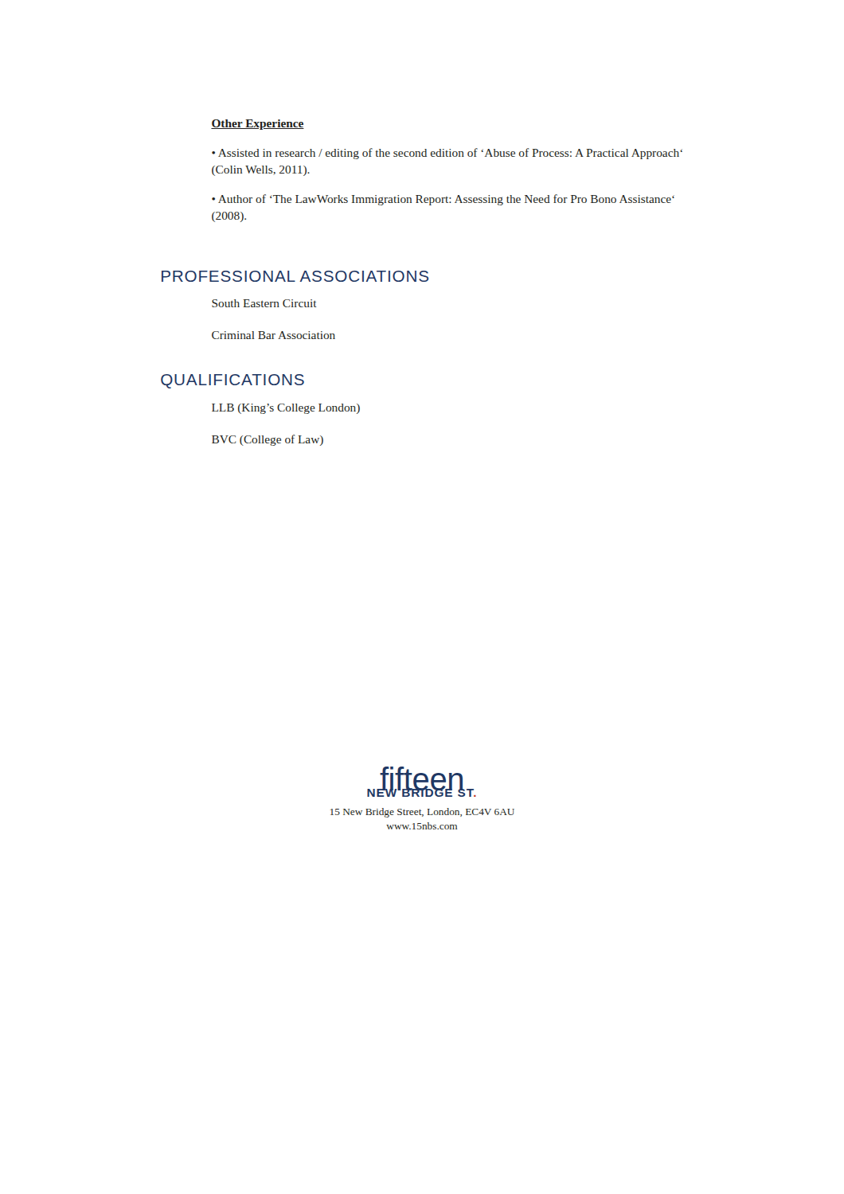Other Experience
• Assisted in research / editing of the second edition of ‘Abuse of Process: A Practical Approach‘ (Colin Wells, 2011).
• Author of ‘The LawWorks Immigration Report: Assessing the Need for Pro Bono Assistance‘ (2008).
PROFESSIONAL ASSOCIATIONS
South Eastern Circuit
Criminal Bar Association
QUALIFICATIONS
LLB (King’s College London)
BVC (College of Law)
fifteen NEW BRIDGE ST.
15 New Bridge Street, London, EC4V 6AU
www.15nbs.com